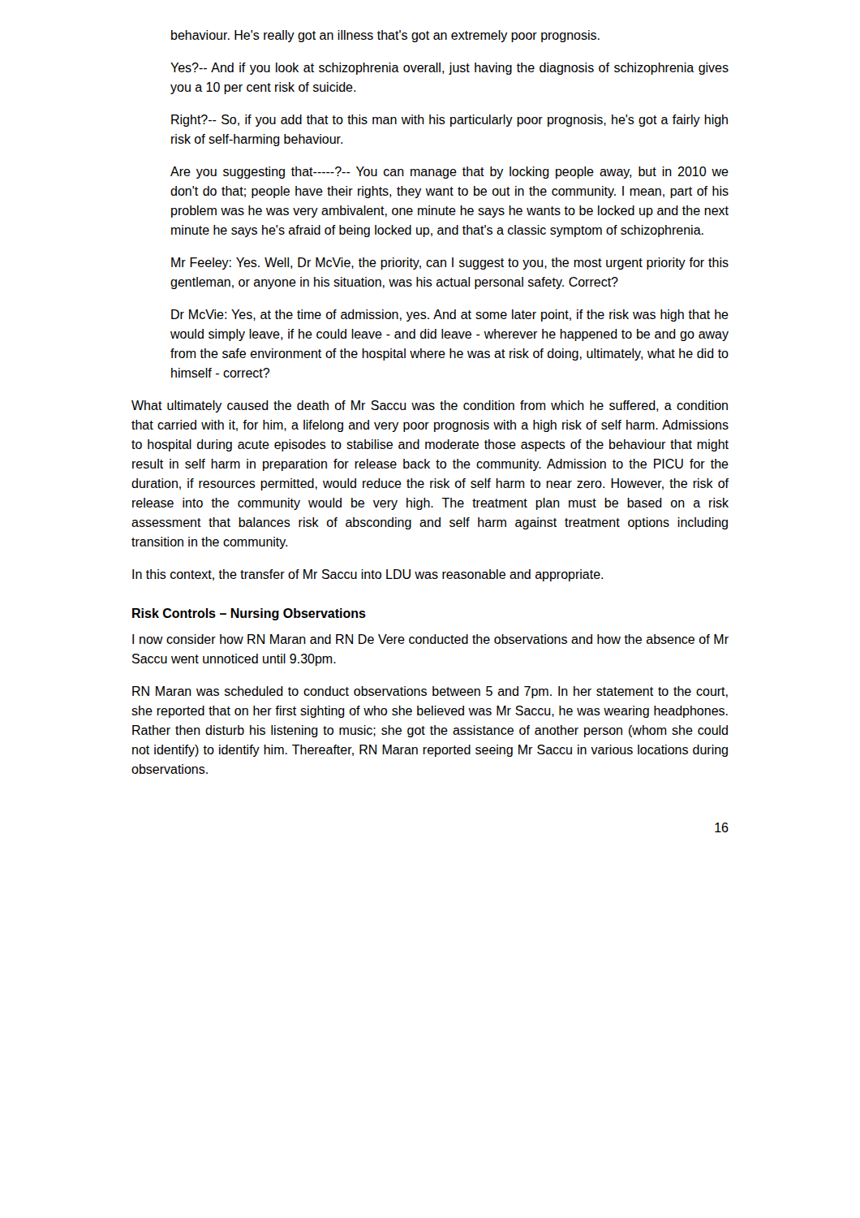behaviour. He's really got an illness that's got an extremely poor prognosis.
Yes?-- And if you look at schizophrenia overall, just having the diagnosis of schizophrenia gives you a 10 per cent risk of suicide.
Right?-- So, if you add that to this man with his particularly poor prognosis, he's got a fairly high risk of self-harming behaviour.
Are you suggesting that-----?-- You can manage that by locking people away, but in 2010 we don't do that; people have their rights, they want to be out in the community. I mean, part of his problem was he was very ambivalent, one minute he says he wants to be locked up and the next minute he says he's afraid of being locked up, and that's a classic symptom of schizophrenia.
Mr Feeley: Yes. Well, Dr McVie, the priority, can I suggest to you, the most urgent priority for this gentleman, or anyone in his situation, was his actual personal safety. Correct?
Dr McVie: Yes, at the time of admission, yes. And at some later point, if the risk was high that he would simply leave, if he could leave - and did leave - wherever he happened to be and go away from the safe environment of the hospital where he was at risk of doing, ultimately, what he did to himself - correct?
What ultimately caused the death of Mr Saccu was the condition from which he suffered, a condition that carried with it, for him, a lifelong and very poor prognosis with a high risk of self harm. Admissions to hospital during acute episodes to stabilise and moderate those aspects of the behaviour that might result in self harm in preparation for release back to the community. Admission to the PICU for the duration, if resources permitted, would reduce the risk of self harm to near zero. However, the risk of release into the community would be very high. The treatment plan must be based on a risk assessment that balances risk of absconding and self harm against treatment options including transition in the community.
In this context, the transfer of Mr Saccu into LDU was reasonable and appropriate.
Risk Controls – Nursing Observations
I now consider how RN Maran and RN De Vere conducted the observations and how the absence of Mr Saccu went unnoticed until 9.30pm.
RN Maran was scheduled to conduct observations between 5 and 7pm. In her statement to the court, she reported that on her first sighting of who she believed was Mr Saccu, he was wearing headphones. Rather then disturb his listening to music; she got the assistance of another person (whom she could not identify) to identify him. Thereafter, RN Maran reported seeing Mr Saccu in various locations during observations.
16